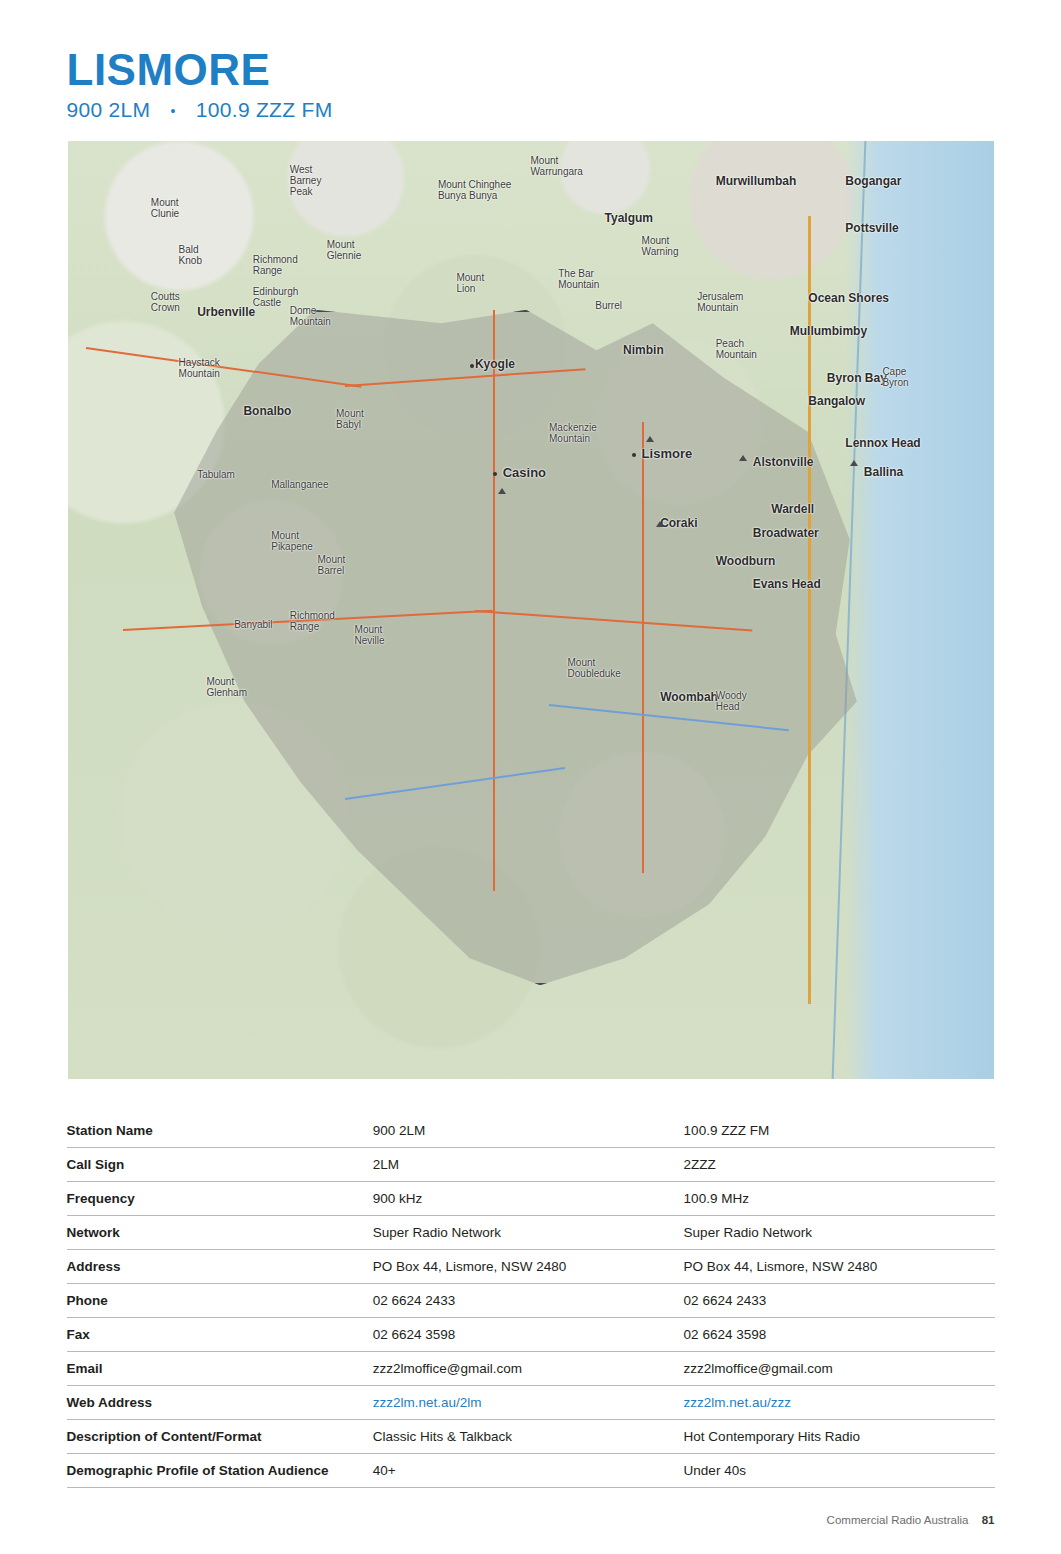LISMORE
900 2LM • 100.9 ZZZ FM
Mount
Warrungara West
Barney
Peak Mount Chinghee
Bunya Bunya Murwillumbah Bogangar Mount
Clunie Tyalgum Pottsville Bald
Knob Richmond
Range Mount
Glennie Mount
Warning Mount
Lion The Bar
Mountain Edinburgh
Castle Coutts
Crown Urbenville Dome
Mountain Burrel Jerusalem
Mountain Ocean Shores Mullumbimby Peach
Mountain Nimbin Haystack
Mountain Kyogle Byron Bay Cape
Byron Bangalow Bonalbo Mount
Babyl Mackenzie
Mountain Lennox Head Lismore Alstonville Ballina Tabulam Mallanganee Casino Wardell Coraki Broadwater Mount
Pikapene Woodburn Mount
Barrel Evans Head Richmond
Range Banyabil Mount
Neville Mount
Doubleduke Mount
Glenham Woombah Woody
Head
| Station Name | 900 2LM | 100.9 ZZZ FM |
| Call Sign | 2LM | 2ZZZ |
| Frequency | 900 kHz | 100.9 MHz |
| Network | Super Radio Network | Super Radio Network |
| Address | PO Box 44, Lismore, NSW 2480 | PO Box 44, Lismore, NSW 2480 |
| Phone | 02 6624 2433 | 02 6624 2433 |
| Fax | 02 6624 3598 | 02 6624 3598 |
| Email | zzz2lmoffice@gmail.com | zzz2lmoffice@gmail.com |
| Web Address | zzz2lm.net.au/2lm | zzz2lm.net.au/zzz |
| Description of Content/Format | Classic Hits & Talkback | Hot Contemporary Hits Radio |
| Demographic Profile of Station Audience | 40+ | Under 40s |
Commercial Radio Australia 81